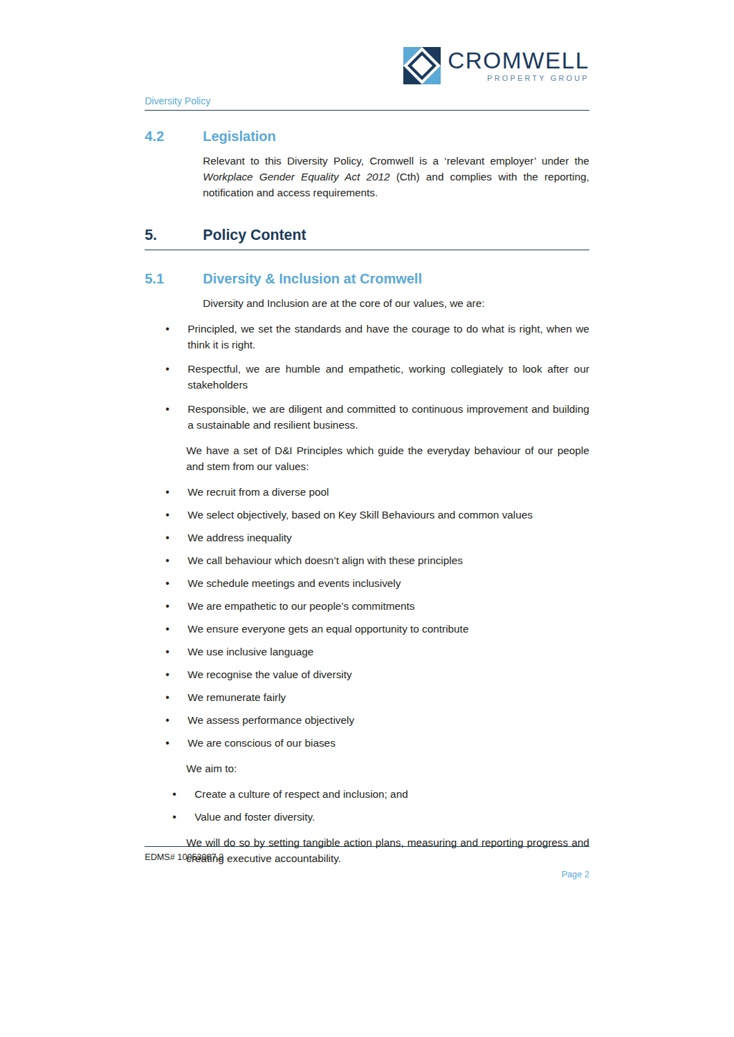CROMWELL
PROPERTY GROUP
Diversity Policy
4.2 Legislation
Relevant to this Diversity Policy, Cromwell is a ‘relevant employer’ under the Workplace Gender Equality Act 2012 (Cth) and complies with the reporting, notification and access requirements.
5. Policy Content
5.1 Diversity & Inclusion at Cromwell
Diversity and Inclusion are at the core of our values, we are:
Principled, we set the standards and have the courage to do what is right, when we think it is right.
Respectful, we are humble and empathetic, working collegiately to look after our stakeholders
Responsible, we are diligent and committed to continuous improvement and building a sustainable and resilient business.
We have a set of D&I Principles which guide the everyday behaviour of our people and stem from our values:
We recruit from a diverse pool
We select objectively, based on Key Skill Behaviours and common values
We address inequality
We call behaviour which doesn’t align with these principles
We schedule meetings and events inclusively
We are empathetic to our people’s commitments
We ensure everyone gets an equal opportunity to contribute
We use inclusive language
We recognise the value of diversity
We remunerate fairly
We assess performance objectively
We are conscious of our biases
We aim to:
Create a culture of respect and inclusion; and
Value and foster diversity.
We will do so by setting tangible action plans, measuring and reporting progress and creating executive accountability.
EDMS# 10053087.2
Page 2